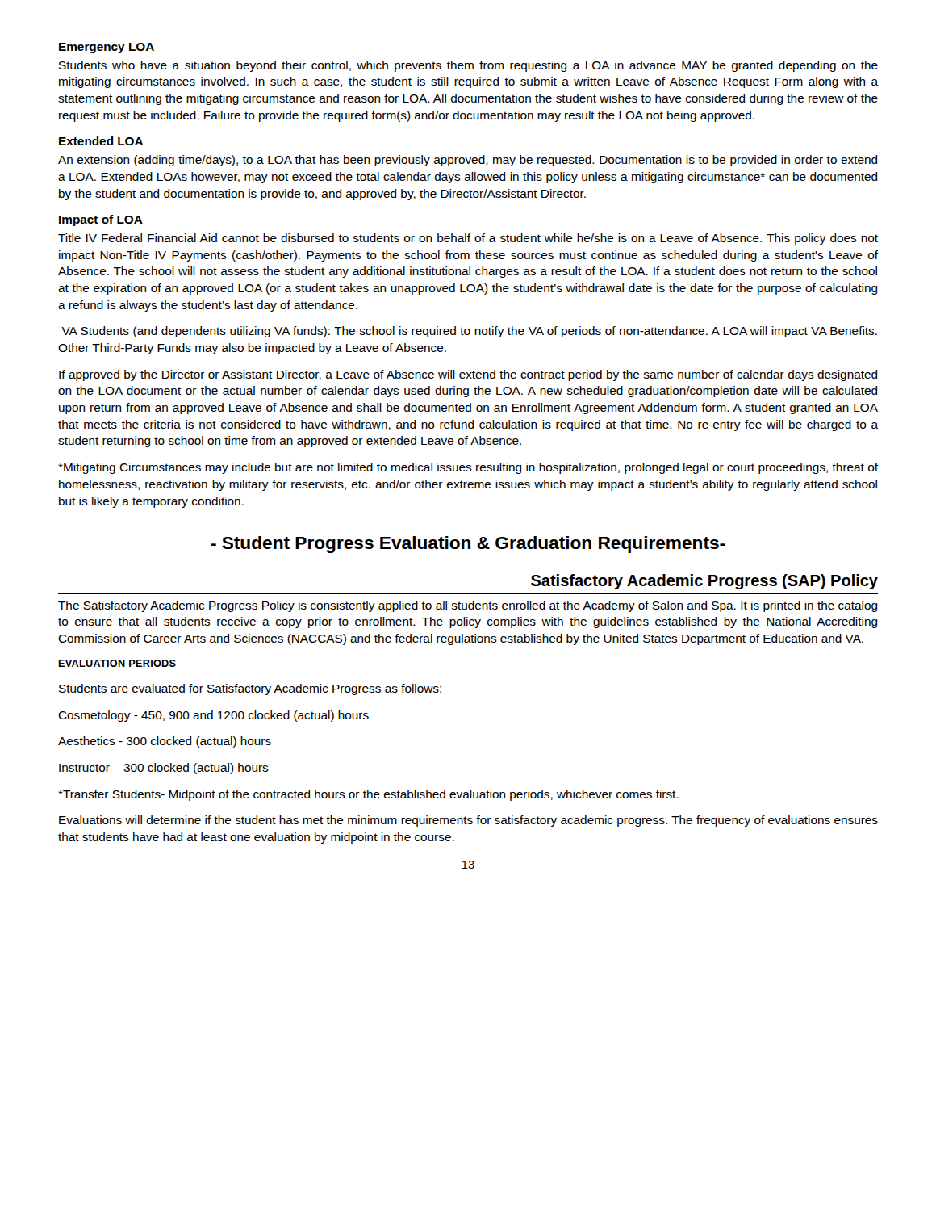Emergency LOA
Students who have a situation beyond their control, which prevents them from requesting a LOA in advance MAY be granted depending on the mitigating circumstances involved. In such a case, the student is still required to submit a written Leave of Absence Request Form along with a statement outlining the mitigating circumstance and reason for LOA. All documentation the student wishes to have considered during the review of the request must be included. Failure to provide the required form(s) and/or documentation may result the LOA not being approved.
Extended LOA
An extension (adding time/days), to a LOA that has been previously approved, may be requested. Documentation is to be provided in order to extend a LOA. Extended LOAs however, may not exceed the total calendar days allowed in this policy unless a mitigating circumstance* can be documented by the student and documentation is provide to, and approved by, the Director/Assistant Director.
Impact of LOA
Title IV Federal Financial Aid cannot be disbursed to students or on behalf of a student while he/she is on a Leave of Absence. This policy does not impact Non-Title IV Payments (cash/other). Payments to the school from these sources must continue as scheduled during a student's Leave of Absence. The school will not assess the student any additional institutional charges as a result of the LOA. If a student does not return to the school at the expiration of an approved LOA (or a student takes an unapproved LOA) the student’s withdrawal date is the date for the purpose of calculating a refund is always the student’s last day of attendance.
VA Students (and dependents utilizing VA funds): The school is required to notify the VA of periods of non-attendance. A LOA will impact VA Benefits. Other Third-Party Funds may also be impacted by a Leave of Absence.
If approved by the Director or Assistant Director, a Leave of Absence will extend the contract period by the same number of calendar days designated on the LOA document or the actual number of calendar days used during the LOA. A new scheduled graduation/completion date will be calculated upon return from an approved Leave of Absence and shall be documented on an Enrollment Agreement Addendum form. A student granted an LOA that meets the criteria is not considered to have withdrawn, and no refund calculation is required at that time. No re-entry fee will be charged to a student returning to school on time from an approved or extended Leave of Absence.
*Mitigating Circumstances may include but are not limited to medical issues resulting in hospitalization, prolonged legal or court proceedings, threat of homelessness, reactivation by military for reservists, etc. and/or other extreme issues which may impact a student’s ability to regularly attend school but is likely a temporary condition.
- Student Progress Evaluation & Graduation Requirements-
Satisfactory Academic Progress (SAP) Policy
The Satisfactory Academic Progress Policy is consistently applied to all students enrolled at the Academy of Salon and Spa. It is printed in the catalog to ensure that all students receive a copy prior to enrollment. The policy complies with the guidelines established by the National Accrediting Commission of Career Arts and Sciences (NACCAS) and the federal regulations established by the United States Department of Education and VA.
EVALUATION PERIODS
Students are evaluated for Satisfactory Academic Progress as follows:
Cosmetology - 450, 900 and 1200 clocked (actual) hours
Aesthetics - 300 clocked (actual) hours
Instructor – 300 clocked (actual) hours
*Transfer Students- Midpoint of the contracted hours or the established evaluation periods, whichever comes first.
Evaluations will determine if the student has met the minimum requirements for satisfactory academic progress. The frequency of evaluations ensures that students have had at least one evaluation by midpoint in the course.
13